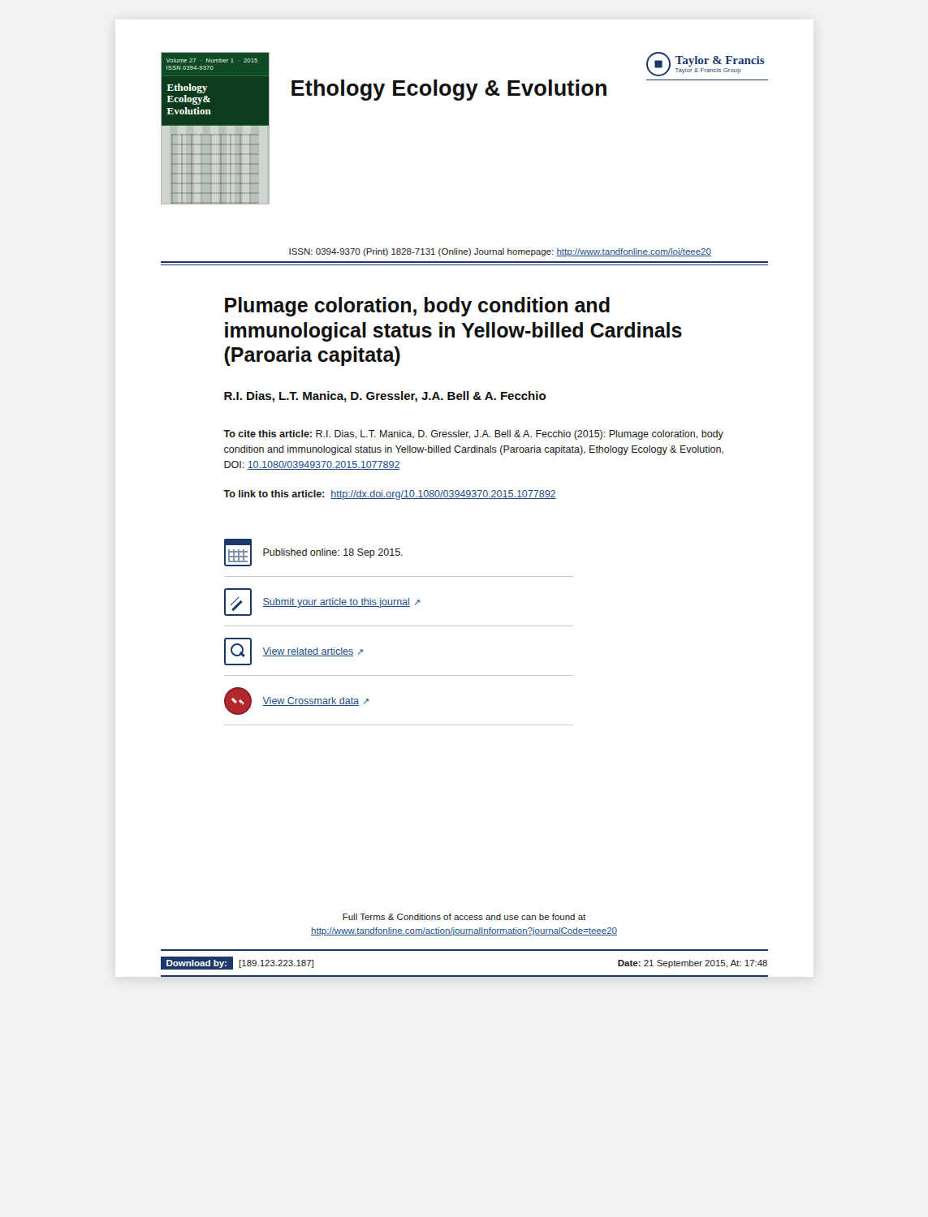Taylor & Francis Taylor & Francis Group
Volume 27 · Number 1 · 2015
ISSN 0394-9370
Ethology
Ecology&
Evolution
EEE
Ethology Ecology & Evolution
ISSN: 0394-9370 (Print) 1828-7131 (Online) Journal homepage: http://www.tandfonline.com/loi/teee20
Plumage coloration, body condition and immunological status in Yellow-billed Cardinals (Paroaria capitata)
R.I. Dias, L.T. Manica, D. Gressler, J.A. Bell & A. Fecchio
To cite this article: R.I. Dias, L.T. Manica, D. Gressler, J.A. Bell & A. Fecchio (2015): Plumage coloration, body condition and immunological status in Yellow-billed Cardinals (Paroaria capitata), Ethology Ecology & Evolution, DOI: 10.1080/03949370.2015.1077892
To link to this article: http://dx.doi.org/10.1080/03949370.2015.1077892
Published online: 18 Sep 2015.
Submit your article to this journal
View related articles
CrossMark View Crossmark data
Full Terms & Conditions of access and use can be found at
http://www.tandfonline.com/action/journalInformation?journalCode=teee20
Download by: [189.123.223.187]
Date: 21 September 2015, At: 17:48